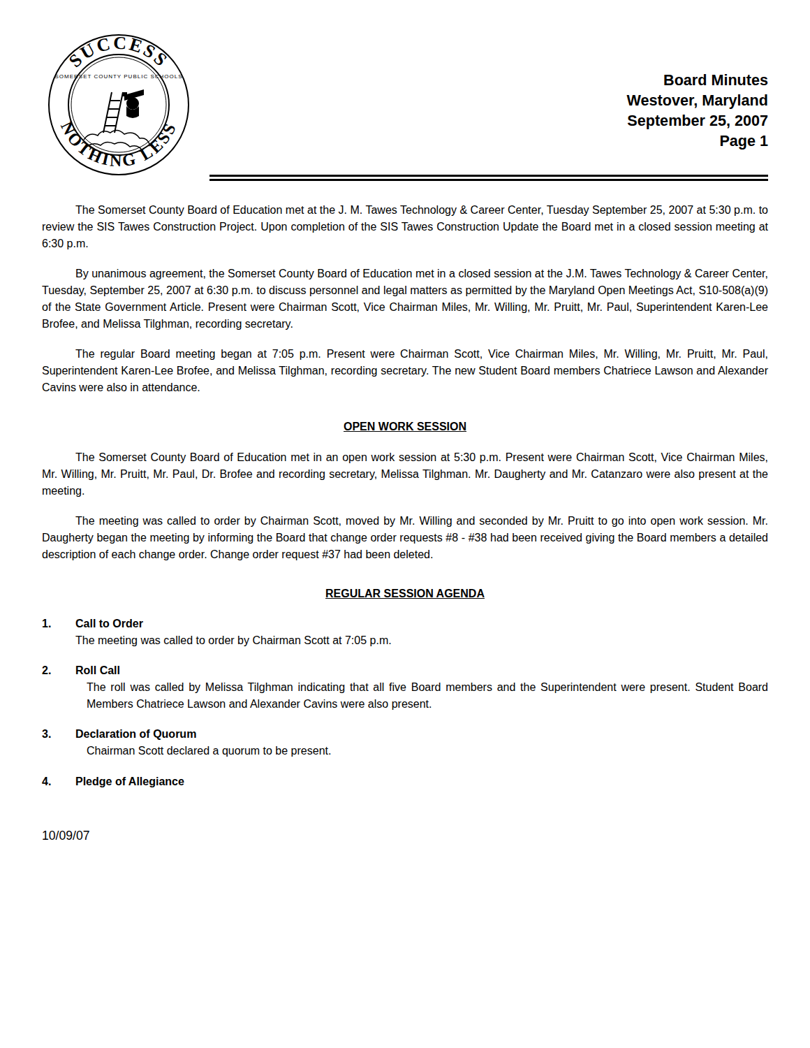SUCCESS NOTHING LESS SOMERSET COUNTY PUBLIC SCHOOLS
Board Minutes
Westover, Maryland
September 25, 2007
Page 1
The Somerset County Board of Education met at the J. M. Tawes Technology & Career Center, Tuesday September 25, 2007 at 5:30 p.m. to review the SIS Tawes Construction Project. Upon completion of the SIS Tawes Construction Update the Board met in a closed session meeting at 6:30 p.m.
By unanimous agreement, the Somerset County Board of Education met in a closed session at the J.M. Tawes Technology & Career Center, Tuesday, September 25, 2007 at 6:30 p.m. to discuss personnel and legal matters as permitted by the Maryland Open Meetings Act, S10-508(a)(9) of the State Government Article. Present were Chairman Scott, Vice Chairman Miles, Mr. Willing, Mr. Pruitt, Mr. Paul, Superintendent Karen-Lee Brofee, and Melissa Tilghman, recording secretary.
The regular Board meeting began at 7:05 p.m. Present were Chairman Scott, Vice Chairman Miles, Mr. Willing, Mr. Pruitt, Mr. Paul, Superintendent Karen-Lee Brofee, and Melissa Tilghman, recording secretary. The new Student Board members Chatriece Lawson and Alexander Cavins were also in attendance.
OPEN WORK SESSION
The Somerset County Board of Education met in an open work session at 5:30 p.m. Present were Chairman Scott, Vice Chairman Miles, Mr. Willing, Mr. Pruitt, Mr. Paul, Dr. Brofee and recording secretary, Melissa Tilghman. Mr. Daugherty and Mr. Catanzaro were also present at the meeting.
The meeting was called to order by Chairman Scott, moved by Mr. Willing and seconded by Mr. Pruitt to go into open work session. Mr. Daugherty began the meeting by informing the Board that change order requests #8 - #38 had been received giving the Board members a detailed description of each change order. Change order request #37 had been deleted.
REGULAR SESSION AGENDA
1. Call to Order
The meeting was called to order by Chairman Scott at 7:05 p.m.
2. Roll Call
The roll was called by Melissa Tilghman indicating that all five Board members and the Superintendent were present. Student Board Members Chatriece Lawson and Alexander Cavins were also present.
3. Declaration of Quorum
Chairman Scott declared a quorum to be present.
4. Pledge of Allegiance
10/09/07